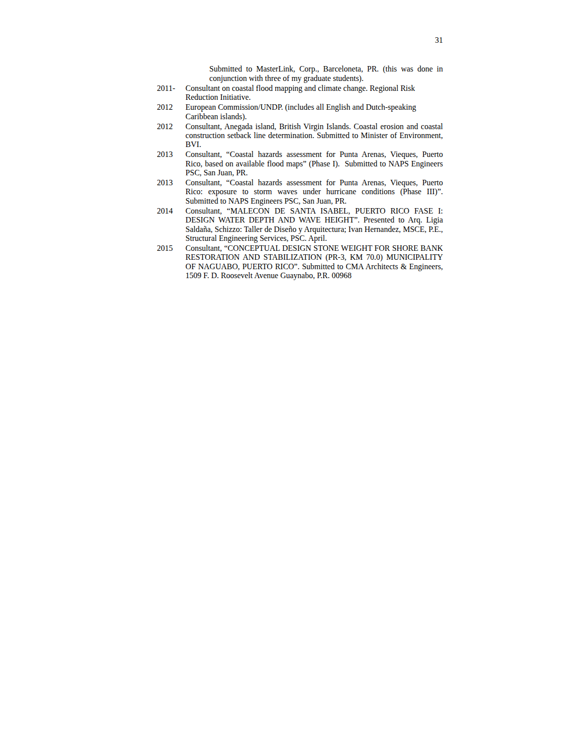31
Submitted to MasterLink, Corp., Barceloneta, PR. (this was done in conjunction with three of my graduate students).
2011-
Consultant on coastal flood mapping and climate change. Regional Risk Reduction Initiative.
2012
European Commission/UNDP. (includes all English and Dutch-speaking Caribbean islands).
2012
Consultant, Anegada island, British Virgin Islands. Coastal erosion and coastal construction setback line determination. Submitted to Minister of Environment, BVI.
2013
Consultant, “Coastal hazards assessment for Punta Arenas, Vieques, Puerto Rico, based on available flood maps” (Phase I). Submitted to NAPS Engineers PSC, San Juan, PR.
2013
Consultant, “Coastal hazards assessment for Punta Arenas, Vieques, Puerto Rico: exposure to storm waves under hurricane conditions (Phase III)”. Submitted to NAPS Engineers PSC, San Juan, PR.
2014
Consultant, “MALECON DE SANTA ISABEL, PUERTO RICO FASE I: DESIGN WATER DEPTH AND WAVE HEIGHT”. Presented to Arq. Ligia Saldaña, Schizzo: Taller de Diseño y Arquitectura; Ivan Hernandez, MSCE, P.E., Structural Engineering Services, PSC. April.
2015
Consultant, “CONCEPTUAL DESIGN STONE WEIGHT FOR SHORE BANK RESTORATION AND STABILIZATION (PR-3, KM 70.0) MUNICIPALITY OF NAGUABO, PUERTO RICO”. Submitted to CMA Architects & Engineers, 1509 F. D. Roosevelt Avenue Guaynabo, P.R. 00968